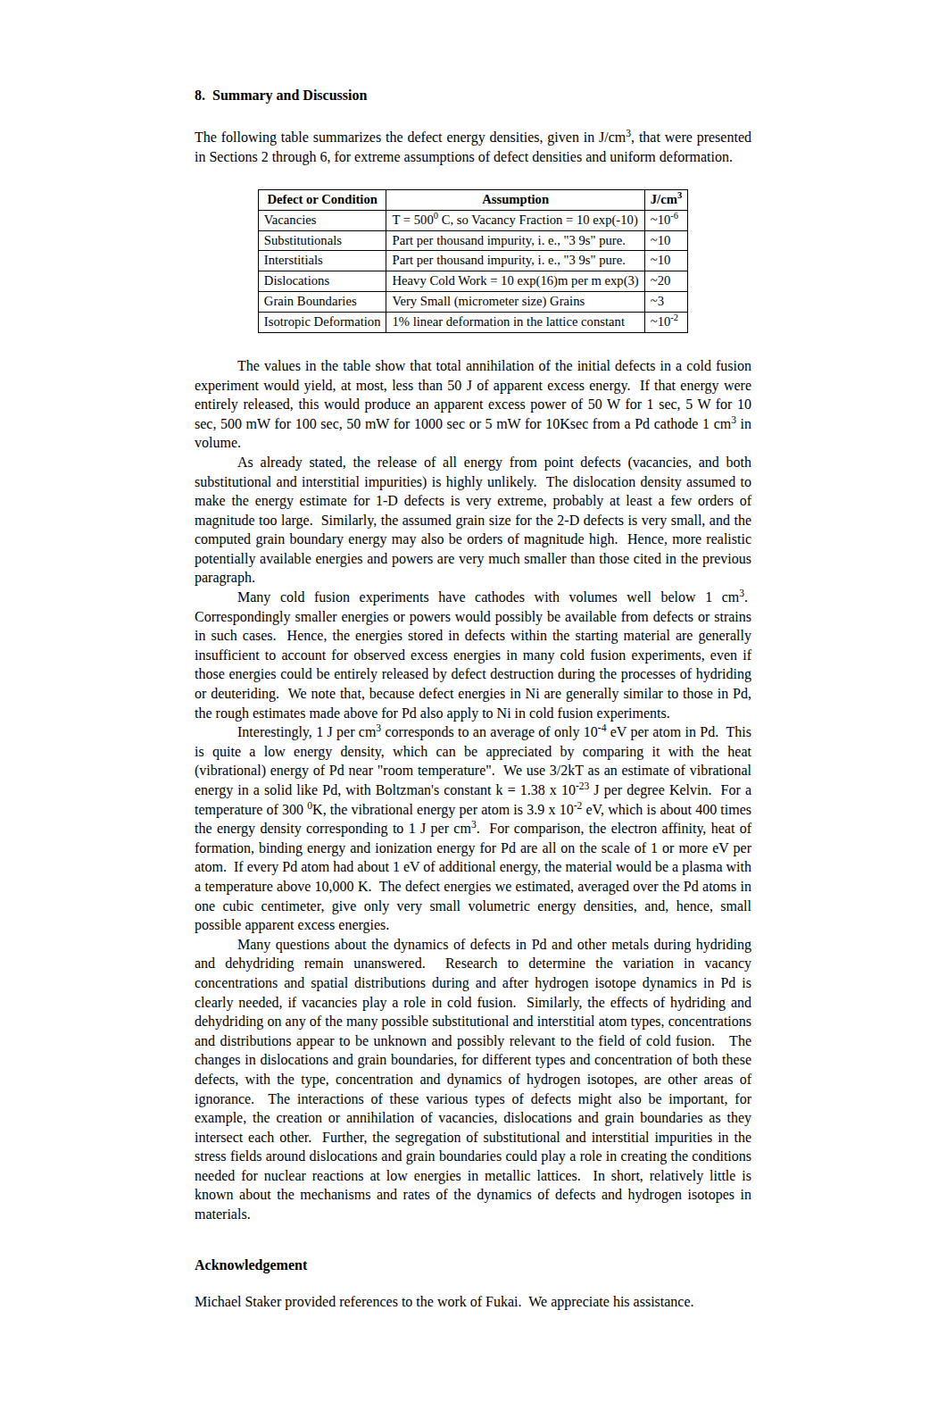8. Summary and Discussion
The following table summarizes the defect energy densities, given in J/cm3, that were presented in Sections 2 through 6, for extreme assumptions of defect densities and uniform deformation.
| Defect or Condition | Assumption | J/cm 3 |
| --- | --- | --- |
| Vacancies | T = 500 0 C, so Vacancy Fraction = 10 exp(-10) | ~10 -6 |
| Substitutionals | Part per thousand impurity, i. e., "3 9s" pure. | ~10 |
| Interstitials | Part per thousand impurity, i. e., "3 9s" pure. | ~10 |
| Dislocations | Heavy Cold Work = 10 exp(16)m per m exp(3) | ~20 |
| Grain Boundaries | Very Small (micrometer size) Grains | ~3 |
| Isotropic Deformation | 1% linear deformation in the lattice constant | ~10 -2 |
The values in the table show that total annihilation of the initial defects in a cold fusion experiment would yield, at most, less than 50 J of apparent excess energy. If that energy were entirely released, this would produce an apparent excess power of 50 W for 1 sec, 5 W for 10 sec, 500 mW for 100 sec, 50 mW for 1000 sec or 5 mW for 10Ksec from a Pd cathode 1 cm3 in volume.
As already stated, the release of all energy from point defects (vacancies, and both substitutional and interstitial impurities) is highly unlikely. The dislocation density assumed to make the energy estimate for 1-D defects is very extreme, probably at least a few orders of magnitude too large. Similarly, the assumed grain size for the 2-D defects is very small, and the computed grain boundary energy may also be orders of magnitude high. Hence, more realistic potentially available energies and powers are very much smaller than those cited in the previous paragraph.
Many cold fusion experiments have cathodes with volumes well below 1 cm3. Correspondingly smaller energies or powers would possibly be available from defects or strains in such cases. Hence, the energies stored in defects within the starting material are generally insufficient to account for observed excess energies in many cold fusion experiments, even if those energies could be entirely released by defect destruction during the processes of hydriding or deuteriding. We note that, because defect energies in Ni are generally similar to those in Pd, the rough estimates made above for Pd also apply to Ni in cold fusion experiments.
Interestingly, 1 J per cm3 corresponds to an average of only 10-4 eV per atom in Pd. This is quite a low energy density, which can be appreciated by comparing it with the heat (vibrational) energy of Pd near "room temperature". We use 3/2kT as an estimate of vibrational energy in a solid like Pd, with Boltzman's constant k = 1.38 x 10-23 J per degree Kelvin. For a temperature of 300 0K, the vibrational energy per atom is 3.9 x 10-2 eV, which is about 400 times the energy density corresponding to 1 J per cm3. For comparison, the electron affinity, heat of formation, binding energy and ionization energy for Pd are all on the scale of 1 or more eV per atom. If every Pd atom had about 1 eV of additional energy, the material would be a plasma with a temperature above 10,000 K. The defect energies we estimated, averaged over the Pd atoms in one cubic centimeter, give only very small volumetric energy densities, and, hence, small possible apparent excess energies.
Many questions about the dynamics of defects in Pd and other metals during hydriding and dehydriding remain unanswered. Research to determine the variation in vacancy concentrations and spatial distributions during and after hydrogen isotope dynamics in Pd is clearly needed, if vacancies play a role in cold fusion. Similarly, the effects of hydriding and dehydriding on any of the many possible substitutional and interstitial atom types, concentrations and distributions appear to be unknown and possibly relevant to the field of cold fusion. The changes in dislocations and grain boundaries, for different types and concentration of both these defects, with the type, concentration and dynamics of hydrogen isotopes, are other areas of ignorance. The interactions of these various types of defects might also be important, for example, the creation or annihilation of vacancies, dislocations and grain boundaries as they intersect each other. Further, the segregation of substitutional and interstitial impurities in the stress fields around dislocations and grain boundaries could play a role in creating the conditions needed for nuclear reactions at low energies in metallic lattices. In short, relatively little is known about the mechanisms and rates of the dynamics of defects and hydrogen isotopes in materials.
Acknowledgement
Michael Staker provided references to the work of Fukai. We appreciate his assistance.